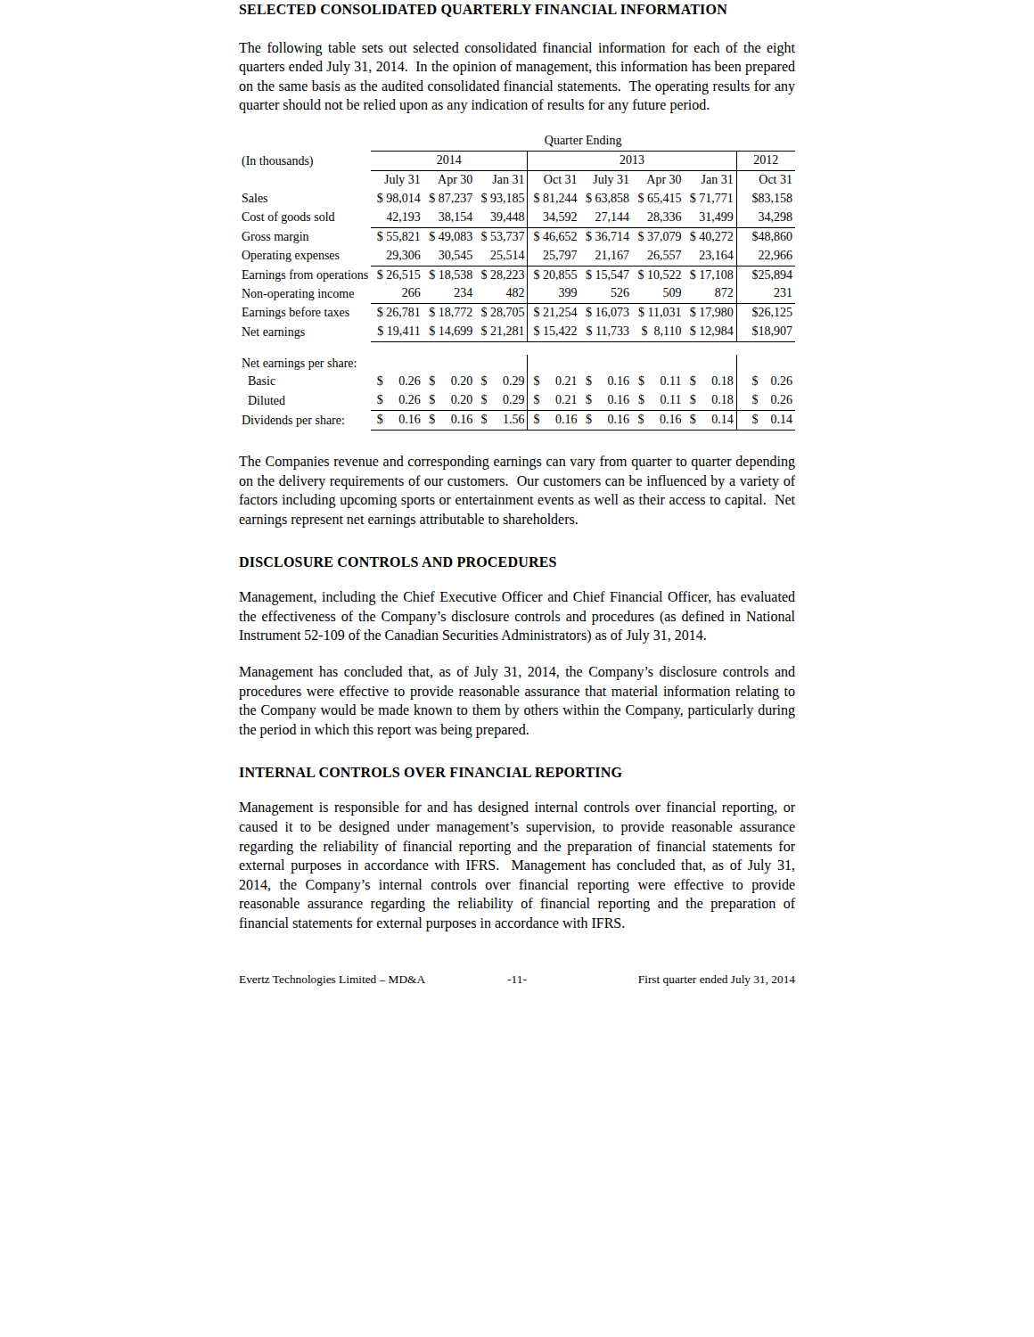SELECTED CONSOLIDATED QUARTERLY FINANCIAL INFORMATION
The following table sets out selected consolidated financial information for each of the eight quarters ended July 31, 2014. In the opinion of management, this information has been prepared on the same basis as the audited consolidated financial statements. The operating results for any quarter should not be relied upon as any indication of results for any future period.
| | Quarter Ending |
| (In thousands) | 2014 | 2013 | 2012 |
| | July 31 | Apr 30 | Jan 31 | Oct 31 | July 31 | Apr 30 | Jan 31 | Oct 31 |
| Sales | $ 98,014 | $ 87,237 | $ 93,185 | $ 81,244 | $ 63,858 | $ 65,415 | $ 71,771 | $83,158 |
| Cost of goods sold | 42,193 | 38,154 | 39,448 | 34,592 | 27,144 | 28,336 | 31,499 | 34,298 |
| Gross margin | $ 55,821 | $ 49,083 | $ 53,737 | $ 46,652 | $ 36,714 | $ 37,079 | $ 40,272 | $48,860 |
| Operating expenses | 29,306 | 30,545 | 25,514 | 25,797 | 21,167 | 26,557 | 23,164 | 22,966 |
| Earnings from operations | $ 26,515 | $ 18,538 | $ 28,223 | $ 20,855 | $ 15,547 | $ 10,522 | $ 17,108 | $25,894 |
| Non-operating income | 266 | 234 | 482 | 399 | 526 | 509 | 872 | 231 |
| Earnings before taxes | $ 26,781 | $ 18,772 | $ 28,705 | $ 21,254 | $ 16,073 | $ 11,031 | $ 17,980 | $26,125 |
| Net earnings | $ 19,411 | $ 14,699 | $ 21,281 | $ 15,422 | $ 11,733 | $ 8,110 | $ 12,984 | $18,907 |
| Net earnings per share: | | | | | | | | |
| Basic | $ 0.26 | $ 0.20 | $ 0.29 | $ 0.21 | $ 0.16 | $ 0.11 | $ 0.18 | $ 0.26 |
| Diluted | $ 0.26 | $ 0.20 | $ 0.29 | $ 0.21 | $ 0.16 | $ 0.11 | $ 0.18 | $ 0.26 |
| Dividends per share: | $ 0.16 | $ 0.16 | $ 1.56 | $ 0.16 | $ 0.16 | $ 0.16 | $ 0.14 | $ 0.14 |
The Companies revenue and corresponding earnings can vary from quarter to quarter depending on the delivery requirements of our customers. Our customers can be influenced by a variety of factors including upcoming sports or entertainment events as well as their access to capital. Net earnings represent net earnings attributable to shareholders.
DISCLOSURE CONTROLS AND PROCEDURES
Management, including the Chief Executive Officer and Chief Financial Officer, has evaluated the effectiveness of the Company’s disclosure controls and procedures (as defined in National Instrument 52-109 of the Canadian Securities Administrators) as of July 31, 2014.
Management has concluded that, as of July 31, 2014, the Company’s disclosure controls and procedures were effective to provide reasonable assurance that material information relating to the Company would be made known to them by others within the Company, particularly during the period in which this report was being prepared.
INTERNAL CONTROLS OVER FINANCIAL REPORTING
Management is responsible for and has designed internal controls over financial reporting, or caused it to be designed under management’s supervision, to provide reasonable assurance regarding the reliability of financial reporting and the preparation of financial statements for external purposes in accordance with IFRS. Management has concluded that, as of July 31, 2014, the Company’s internal controls over financial reporting were effective to provide reasonable assurance regarding the reliability of financial reporting and the preparation of financial statements for external purposes in accordance with IFRS.
| Evertz Technologies Limited – MD&A | -11- | First quarter ended July 31, 2014 |